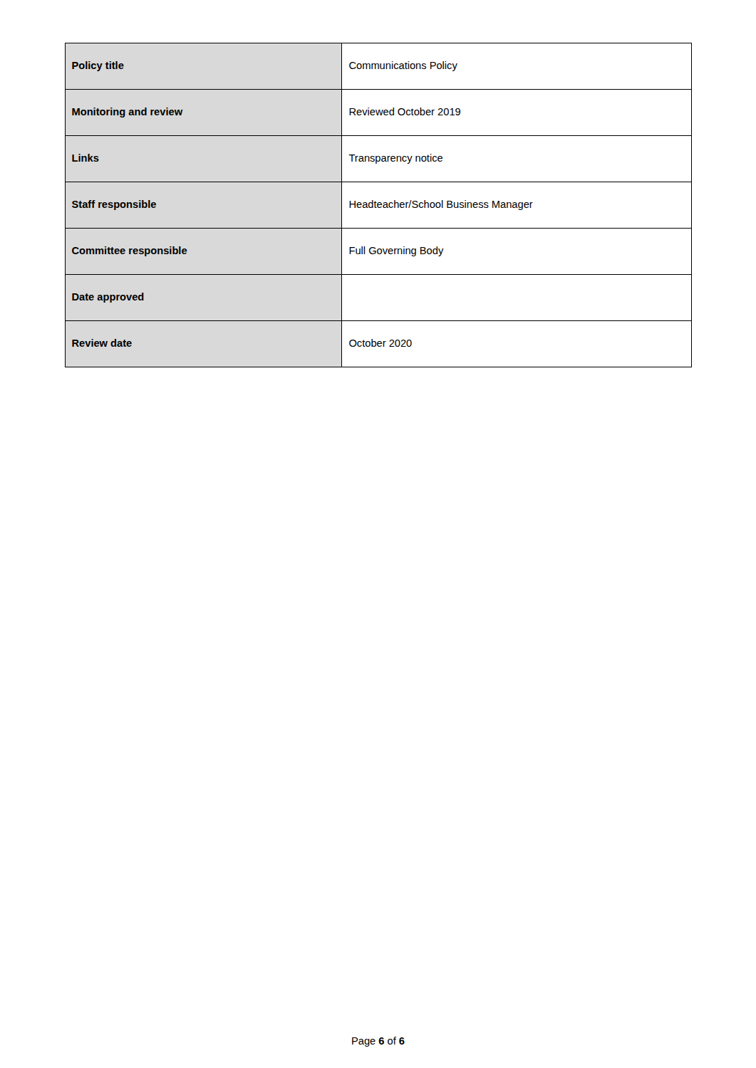| Policy title | Communications Policy |
| Monitoring and review | Reviewed October 2019 |
| Links | Transparency notice |
| Staff responsible | Headteacher/School Business Manager |
| Committee responsible | Full Governing Body |
| Date approved | |
| Review date | October 2020 |
Page 6 of 6